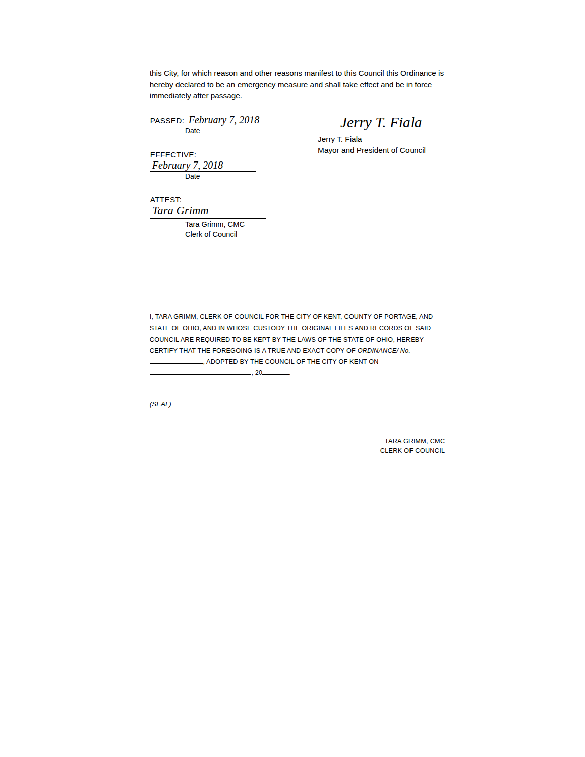this City, for which reason and other reasons manifest to this Council this Ordinance is hereby declared to be an emergency measure and shall take effect and be in force immediately after passage.
| PASSED: February 7, 2018 Date EFFECTIVE: February 7, 2018 Date ATTEST: Tara Grimm Tara Grimm, CMC Clerk of Council | Jerry T. Fiala Jerry T. Fiala Mayor and President of Council |
I, TARA GRIMM, CLERK OF COUNCIL FOR THE CITY OF KENT, COUNTY OF PORTAGE, AND STATE OF OHIO, AND IN WHOSE CUSTODY THE ORIGINAL FILES AND RECORDS OF SAID COUNCIL ARE REQUIRED TO BE KEPT BY THE LAWS OF THE STATE OF OHIO, HEREBY CERTIFY THAT THE FOREGOING IS A TRUE AND EXACT COPY OF ORDINANCE/ No. , ADOPTED BY THE COUNCIL OF THE CITY OF KENT ON , 20 .
(SEAL)
TARA GRIMM, CMC
CLERK OF COUNCIL